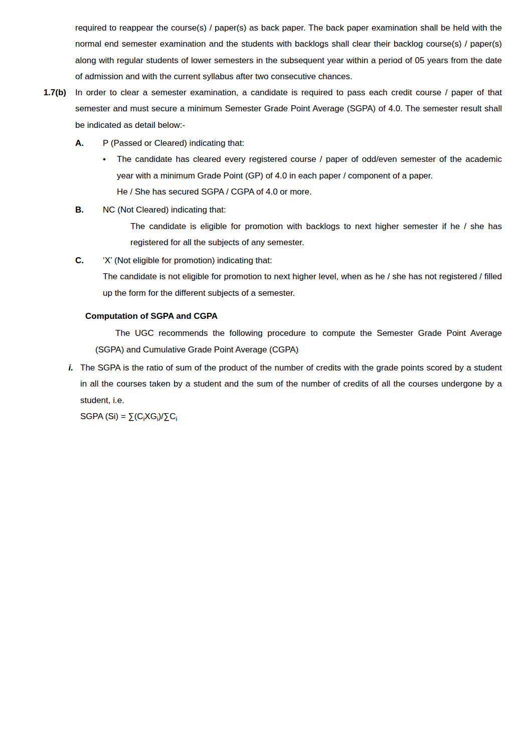required to reappear the course(s) / paper(s) as back paper. The back paper examination shall be held with the normal end semester examination and the students with backlogs shall clear their backlog course(s) / paper(s) along with regular students of lower semesters in the subsequent year within a period of 05 years from the date of admission and with the current syllabus after two consecutive chances.
1.7(b)
In order to clear a semester examination, a candidate is required to pass each credit course / paper of that semester and must secure a minimum Semester Grade Point Average (SGPA) of 4.0. The semester result shall be indicated as detail below:-
A.
P (Passed or Cleared) indicating that:
•
The candidate has cleared every registered course / paper of odd/even semester of the academic year with a minimum Grade Point (GP) of 4.0 in each paper / component of a paper.
He / She has secured SGPA / CGPA of 4.0 or more.
B.
NC (Not Cleared) indicating that:
The candidate is eligible for promotion with backlogs to next higher semester if he / she has registered for all the subjects of any semester.
C.
‘X’ (Not eligible for promotion) indicating that:
The candidate is not eligible for promotion to next higher level, when as he / she has not registered / filled up the form for the different subjects of a semester.
Computation of SGPA and CGPA
The UGC recommends the following procedure to compute the Semester Grade Point Average (SGPA) and Cumulative Grade Point Average (CGPA)
i.
The SGPA is the ratio of sum of the product of the number of credits with the grade points scored by a student in all the courses taken by a student and the sum of the number of credits of all the courses undergone by a student, i.e.
SGPA (Si) = ∑(CiXGi)/∑Ci